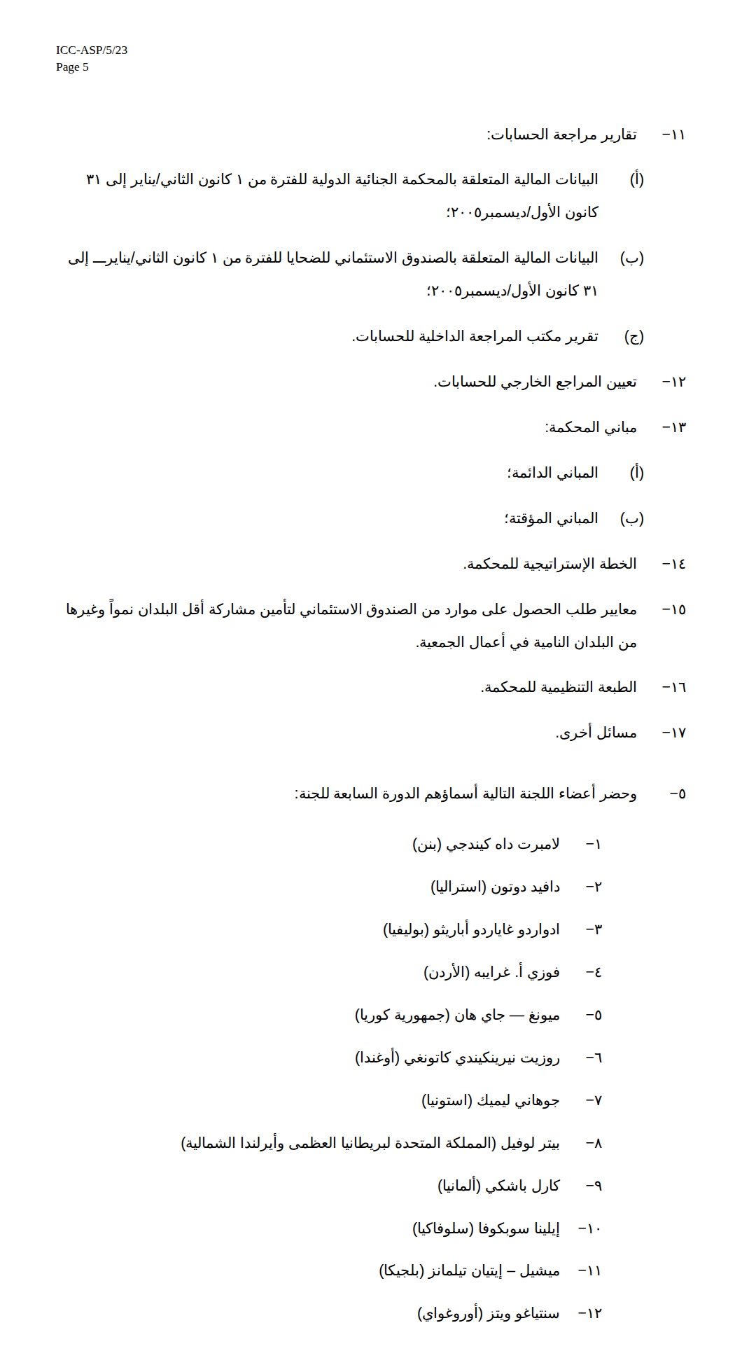ICC-ASP/5/23
Page 5
١١−
تقارير مراجعة الحسابات:
(أ)
البيانات المالية المتعلقة بالمحكمة الجنائية الدولية للفترة من ١ كانون الثاني/يناير إلى ٣١ كانون الأول/ديسمبر٢٠٠٥؛
(ب)
البيانات المالية المتعلقة بالصندوق الاستئماني للضحايا للفترة من ١ كانون الثاني/ينايرـــ إلى ٣١ كانون الأول/ديسمبر٢٠٠٥؛
(ج)
تقرير مكتب المراجعة الداخلية للحسابات.
١٢−
تعيين المراجع الخارجي للحسابات.
١٣−
مباني المحكمة:
(أ)
المباني الدائمة؛
(ب)
المباني المؤقتة؛
١٤−
الخطة الإستراتيجية للمحكمة.
١٥−
معايير طلب الحصول على موارد من الصندوق الاستئماني لتأمين مشاركة أقل البلدان نمواً وغيرها من البلدان النامية في أعمال الجمعية.
١٦−
الطبعة التنظيمية للمحكمة.
١٧−
مسائل أخرى.
٥−
وحضر أعضاء اللجنة التالية أسماؤهم الدورة السابعة للجنة:
١−
لامبرت داه كيندجي (بنن)
٢−
دافيد دوتون (استراليا)
٣−
ادواردو غاياردو أباريثو (بوليفيا)
٤−
فوزي أ. غرايبه (الأردن)
٥−
ميونغ — جاي هان (جمهورية كوريا)
٦−
روزيت نيرينكيندي كاتونغي (أوغندا)
٧−
جوهاني ليميك (استونيا)
٨−
بيتر لوفيل (المملكة المتحدة لبريطانيا العظمى وأيرلندا الشمالية)
٩−
كارل باشكي (ألمانيا)
١٠−
إيلينا سوبكوفا (سلوفاكيا)
١١−
ميشيل – إيتيان تيلمانز (بلجيكا)
١٢−
سنتياغو ويتز (أوروغواي)